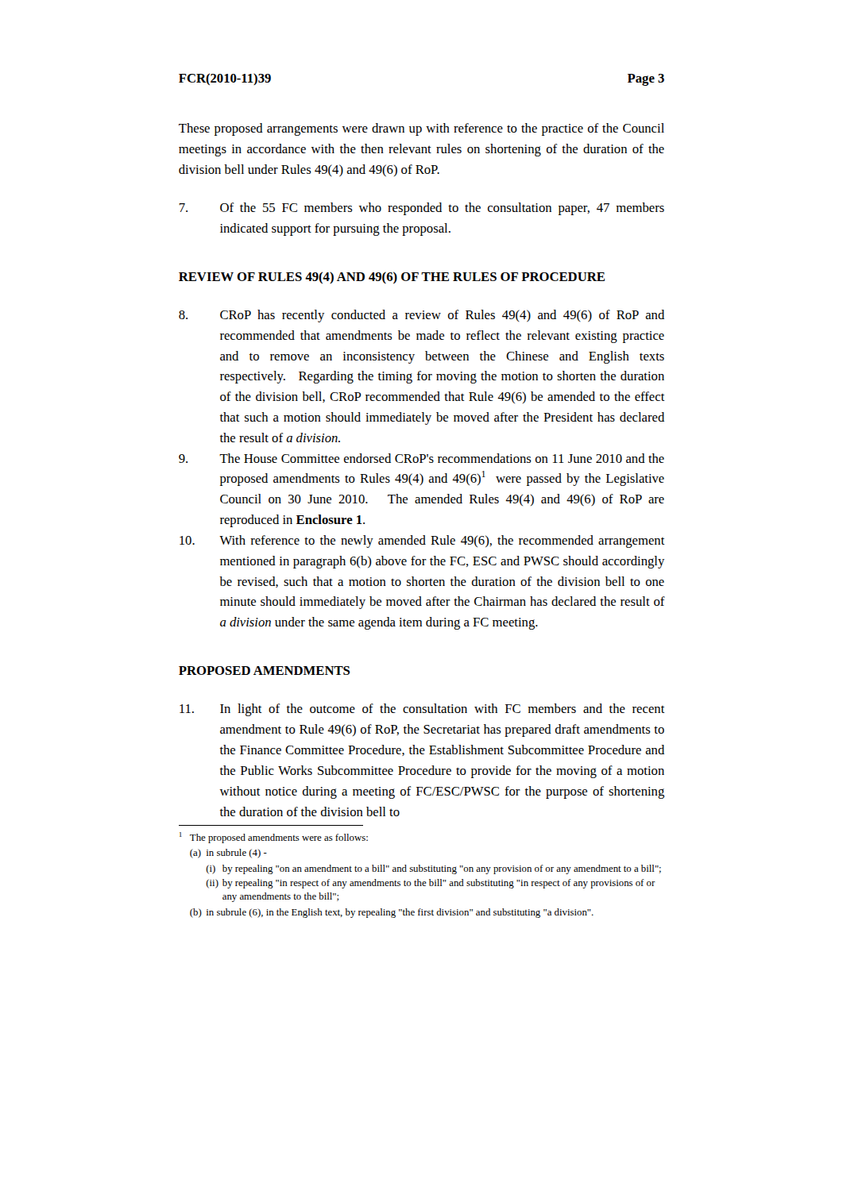FCR(2010-11)39 Page 3
These proposed arrangements were drawn up with reference to the practice of the Council meetings in accordance with the then relevant rules on shortening of the duration of the division bell under Rules 49(4) and 49(6) of RoP.
7.
Of the 55 FC members who responded to the consultation paper, 47 members indicated support for pursuing the proposal.
Review of Rules 49(4) and 49(6) of the Rules of Procedure
8.
CRoP has recently conducted a review of Rules 49(4) and 49(6) of RoP and recommended that amendments be made to reflect the relevant existing practice and to remove an inconsistency between the Chinese and English texts respectively. Regarding the timing for moving the motion to shorten the duration of the division bell, CRoP recommended that Rule 49(6) be amended to the effect that such a motion should immediately be moved after the President has declared the result of a division.
9.
The House Committee endorsed CRoP's recommendations on 11 June 2010 and the proposed amendments to Rules 49(4) and 49(6)1 were passed by the Legislative Council on 30 June 2010. The amended Rules 49(4) and 49(6) of RoP are reproduced in Enclosure 1.
10.
With reference to the newly amended Rule 49(6), the recommended arrangement mentioned in paragraph 6(b) above for the FC, ESC and PWSC should accordingly be revised, such that a motion to shorten the duration of the division bell to one minute should immediately be moved after the Chairman has declared the result of a division under the same agenda item during a FC meeting.
Proposed Amendments
11.
In light of the outcome of the consultation with FC members and the recent amendment to Rule 49(6) of RoP, the Secretariat has prepared draft amendments to the Finance Committee Procedure, the Establishment Subcommittee Procedure and the Public Works Subcommittee Procedure to provide for the moving of a motion without notice during a meeting of FC/ESC/PWSC for the purpose of shortening the duration of the division bell to
1
The proposed amendments were as follows:
(a) in subrule (4) -
(i) by repealing "on an amendment to a bill" and substituting "on any provision of or any amendment to a bill";
(ii) by repealing "in respect of any amendments to the bill" and substituting "in respect of any provisions of or any amendments to the bill";
(b) in subrule (6), in the English text, by repealing "the first division" and substituting "a division".